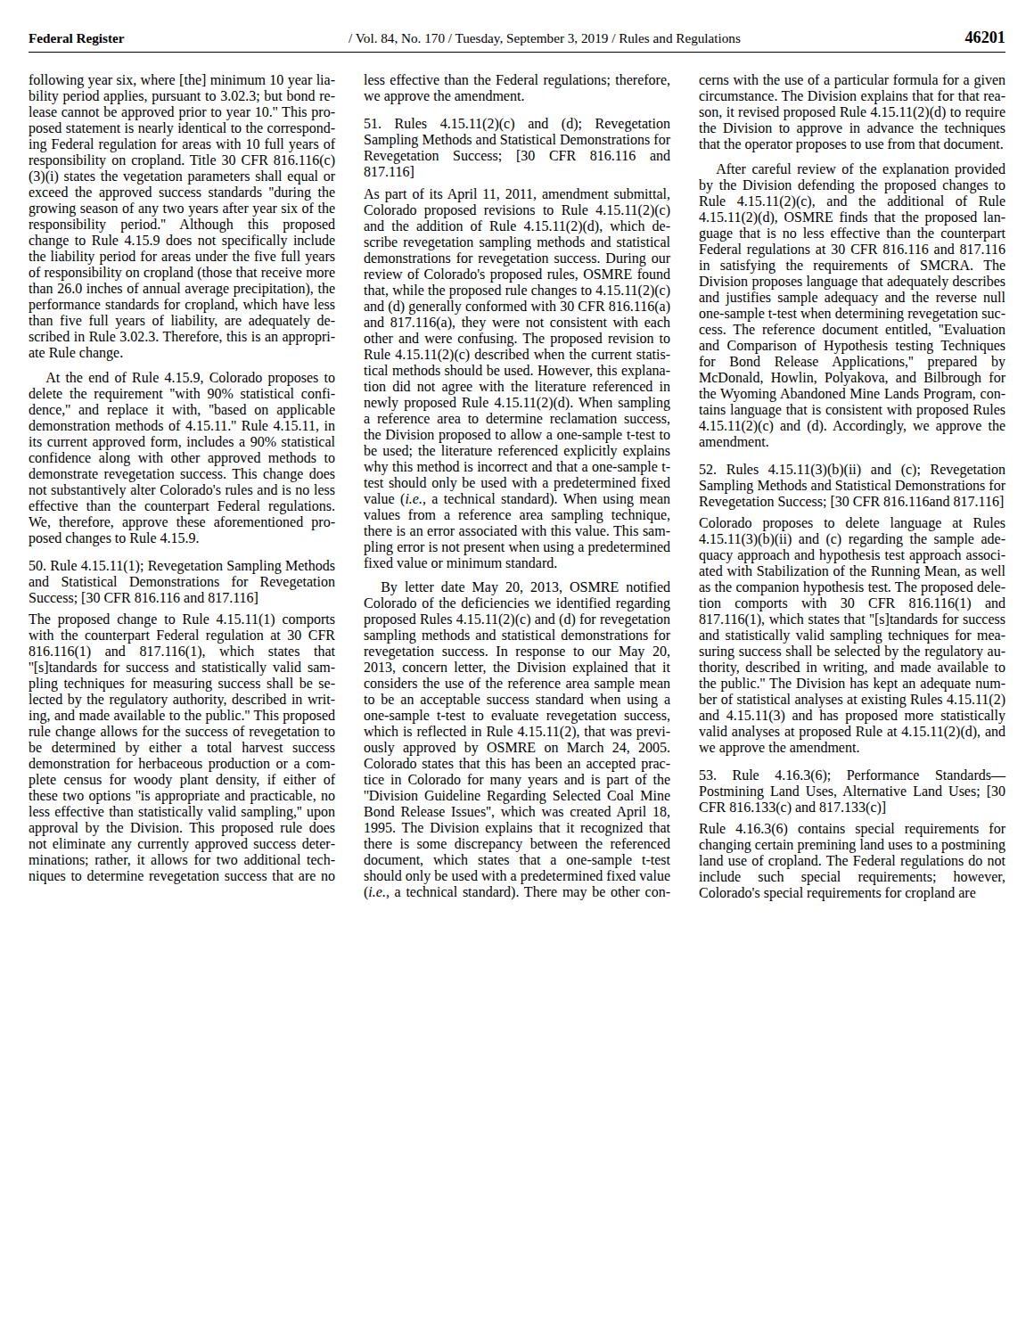Federal Register / Vol. 84, No. 170 / Tuesday, September 3, 2019 / Rules and Regulations 46201
following year six, where [the] minimum 10 year liability period applies, pursuant to 3.02.3; but bond release cannot be approved prior to year 10.'' This proposed statement is nearly identical to the corresponding Federal regulation for areas with 10 full years of responsibility on cropland. Title 30 CFR 816.116(c)(3)(i) states the vegetation parameters shall equal or exceed the approved success standards ''during the growing season of any two years after year six of the responsibility period.'' Although this proposed change to Rule 4.15.9 does not specifically include the liability period for areas under the five full years of responsibility on cropland (those that receive more than 26.0 inches of annual average precipitation), the performance standards for cropland, which have less than five full years of liability, are adequately described in Rule 3.02.3. Therefore, this is an appropriate Rule change.
At the end of Rule 4.15.9, Colorado proposes to delete the requirement ''with 90% statistical confidence,'' and replace it with, ''based on applicable demonstration methods of 4.15.11.'' Rule 4.15.11, in its current approved form, includes a 90% statistical confidence along with other approved methods to demonstrate revegetation success. This change does not substantively alter Colorado's rules and is no less effective than the counterpart Federal regulations. We, therefore, approve these aforementioned proposed changes to Rule 4.15.9.
50. Rule 4.15.11(1); Revegetation Sampling Methods and Statistical Demonstrations for Revegetation Success; [30 CFR 816.116 and 817.116]
The proposed change to Rule 4.15.11(1) comports with the counterpart Federal regulation at 30 CFR 816.116(1) and 817.116(1), which states that ''[s]tandards for success and statistically valid sampling techniques for measuring success shall be selected by the regulatory authority, described in writing, and made available to the public.'' This proposed rule change allows for the success of revegetation to be determined by either a total harvest success demonstration for herbaceous production or a complete census for woody plant density, if either of these two options ''is appropriate and practicable, no less effective than statistically valid sampling,'' upon approval by the Division. This proposed rule does not eliminate any currently approved success determinations; rather, it allows for two additional techniques to determine revegetation success that are no less effective than the Federal regulations; therefore, we approve the amendment.
51. Rules 4.15.11(2)(c) and (d); Revegetation Sampling Methods and Statistical Demonstrations for Revegetation Success; [30 CFR 816.116 and 817.116]
As part of its April 11, 2011, amendment submittal, Colorado proposed revisions to Rule 4.15.11(2)(c) and the addition of Rule 4.15.11(2)(d), which describe revegetation sampling methods and statistical demonstrations for revegetation success. During our review of Colorado's proposed rules, OSMRE found that, while the proposed rule changes to 4.15.11(2)(c) and (d) generally conformed with 30 CFR 816.116(a) and 817.116(a), they were not consistent with each other and were confusing. The proposed revision to Rule 4.15.11(2)(c) described when the current statistical methods should be used. However, this explanation did not agree with the literature referenced in newly proposed Rule 4.15.11(2)(d). When sampling a reference area to determine reclamation success, the Division proposed to allow a one-sample t-test to be used; the literature referenced explicitly explains why this method is incorrect and that a one-sample t-test should only be used with a predetermined fixed value (i.e., a technical standard). When using mean values from a reference area sampling technique, there is an error associated with this value. This sampling error is not present when using a predetermined fixed value or minimum standard.
By letter date May 20, 2013, OSMRE notified Colorado of the deficiencies we identified regarding proposed Rules 4.15.11(2)(c) and (d) for revegetation sampling methods and statistical demonstrations for revegetation success. In response to our May 20, 2013, concern letter, the Division explained that it considers the use of the reference area sample mean to be an acceptable success standard when using a one-sample t-test to evaluate revegetation success, which is reflected in Rule 4.15.11(2), that was previously approved by OSMRE on March 24, 2005. Colorado states that this has been an accepted practice in Colorado for many years and is part of the ''Division Guideline Regarding Selected Coal Mine Bond Release Issues'', which was created April 18, 1995. The Division explains that it recognized that there is some discrepancy between the referenced document, which states that a one-sample t-test should only be used with a predetermined fixed value (i.e., a technical standard). There may be other concerns with the use of a particular formula for a given circumstance. The Division explains that for that reason, it revised proposed Rule 4.15.11(2)(d) to require the Division to approve in advance the techniques that the operator proposes to use from that document.
After careful review of the explanation provided by the Division defending the proposed changes to Rule 4.15.11(2)(c), and the additional of Rule 4.15.11(2)(d), OSMRE finds that the proposed language that is no less effective than the counterpart Federal regulations at 30 CFR 816.116 and 817.116 in satisfying the requirements of SMCRA. The Division proposes language that adequately describes and justifies sample adequacy and the reverse null one-sample t-test when determining revegetation success. The reference document entitled, ''Evaluation and Comparison of Hypothesis testing Techniques for Bond Release Applications,'' prepared by McDonald, Howlin, Polyakova, and Bilbrough for the Wyoming Abandoned Mine Lands Program, contains language that is consistent with proposed Rules 4.15.11(2)(c) and (d). Accordingly, we approve the amendment.
52. Rules 4.15.11(3)(b)(ii) and (c); Revegetation Sampling Methods and Statistical Demonstrations for Revegetation Success; [30 CFR 816.116and 817.116]
Colorado proposes to delete language at Rules 4.15.11(3)(b)(ii) and (c) regarding the sample adequacy approach and hypothesis test approach associated with Stabilization of the Running Mean, as well as the companion hypothesis test. The proposed deletion comports with 30 CFR 816.116(1) and 817.116(1), which states that ''[s]tandards for success and statistically valid sampling techniques for measuring success shall be selected by the regulatory authority, described in writing, and made available to the public.'' The Division has kept an adequate number of statistical analyses at existing Rules 4.15.11(2) and 4.15.11(3) and has proposed more statistically valid analyses at proposed Rule at 4.15.11(2)(d), and we approve the amendment.
53. Rule 4.16.3(6); Performance Standards—Postmining Land Uses, Alternative Land Uses; [30 CFR 816.133(c) and 817.133(c)]
Rule 4.16.3(6) contains special requirements for changing certain premining land uses to a postmining land use of cropland. The Federal regulations do not include such special requirements; however, Colorado's special requirements for cropland are